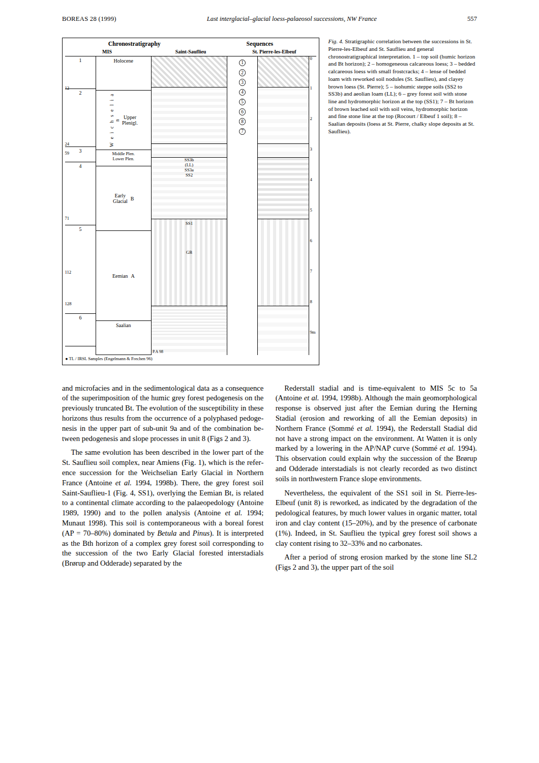BOREAS 28 (1999) Last interglacial–glacial loess-palaeosol successions, NW France 557
Chronostratigraphy Sequences
MIS Saint-Sauflieu St. Pierre-les-Elbeuf
1
2
3
4
5
6
12
24
59
71
112
128
Holocene
W e i c h s e l i a n Upper
Plenigl.
Middle Plen.
Lower Plen.
Early
Glacial B
Eemian A
Saalian
SS3b
(LL)
SS3a
SS2
SS1
GB
P.A 98
1
2
3
4
5
6
8
7
0
1
2
3
4
5
6
7
8
9m
● TL / IRSL Samples (Engelmann & Frechen 96)
Fig. 4. Stratigraphic correlation between the successions in St. Pierre-les-Elbeuf and St. Sauflieu and general chronostratigraphical interpretation. 1 – top soil (humic horizon and Bt horizon); 2 – homogeneous calcareous loess; 3 – bedded calcareous loess with small frostcracks; 4 – lense of bedded loam with reworked soil nodules (St. Sauflieu), and clayey brown loess (St. Pierre); 5 – isohumic steppe soils (SS2 to SS3b) and aeolian loam (LL); 6 – grey forest soil with stone line and hydromorphic horizon at the top (SS1); 7 – Bt horizon of brown leached soil with soil veins, hydromorphic horizon and fine stone line at the top (Rocourt / Elbeuf 1 soil); 8 – Saalian deposits (loess at St. Pierre, chalky slope deposits at St. Sauflieu).
and microfacies and in the sedimentological data as a consequence of the superimposition of the humic grey forest pedogenesis on the previously truncated Bt. The evolution of the susceptibility in these horizons thus results from the occurrence of a polyphased pedogenesis in the upper part of sub-unit 9a and of the combination between pedogenesis and slope processes in unit 8 (Figs 2 and 3).
The same evolution has been described in the lower part of the St. Sauflieu soil complex, near Amiens (Fig. 1), which is the reference succession for the Weichselian Early Glacial in Northern France (Antoine et al. 1994, 1998b). There, the grey forest soil Saint-Sauflieu-1 (Fig. 4, SS1), overlying the Eemian Bt, is related to a continental climate according to the palaeopedology (Antoine 1989, 1990) and to the pollen analysis (Antoine et al. 1994; Munaut 1998). This soil is contemporaneous with a boreal forest (AP = 70–80%) dominated by Betula and Pinus). It is interpreted as the Bth horizon of a complex grey forest soil corresponding to the succession of the two Early Glacial forested interstadials (Brørup and Odderade) separated by the
Rederstall stadial and is time-equivalent to MIS 5c to 5a (Antoine et al. 1994, 1998b). Although the main geomorphological response is observed just after the Eemian during the Herning Stadial (erosion and reworking of all the Eemian deposits) in Northern France (Sommé et al. 1994), the Rederstall Stadial did not have a strong impact on the environment. At Watten it is only marked by a lowering in the AP/NAP curve (Sommé et al. 1994). This observation could explain why the succession of the Brørup and Odderade interstadials is not clearly recorded as two distinct soils in northwestern France slope environments.
Nevertheless, the equivalent of the SS1 soil in St. Pierre-les-Elbeuf (unit 8) is reworked, as indicated by the degradation of the pedological features, by much lower values in organic matter, total iron and clay content (15–20%), and by the presence of carbonate (1%). Indeed, in St. Sauflieu the typical grey forest soil shows a clay content rising to 32–33% and no carbonates.
After a period of strong erosion marked by the stone line SL2 (Figs 2 and 3), the upper part of the soil